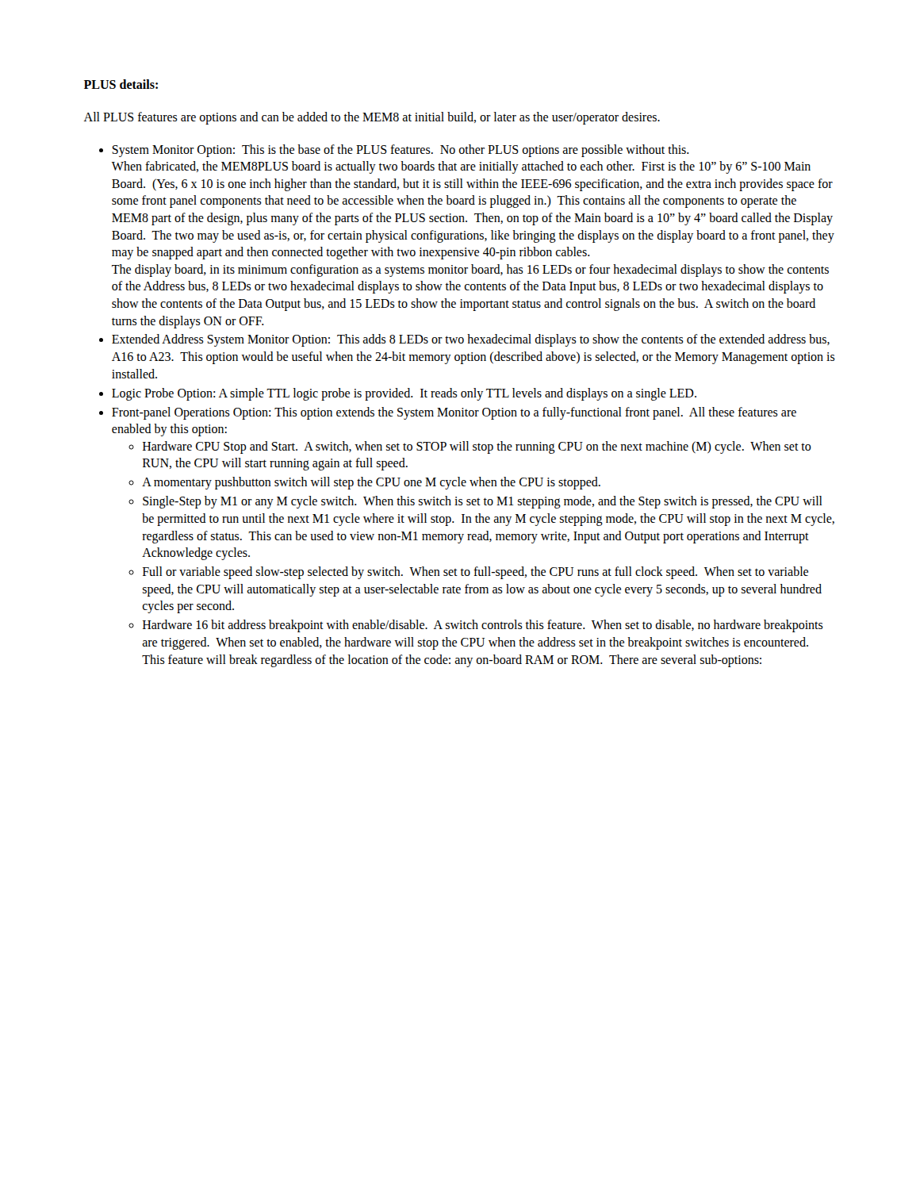PLUS details:
All PLUS features are options and can be added to the MEM8 at initial build, or later as the user/operator desires.
System Monitor Option: This is the base of the PLUS features. No other PLUS options are possible without this.
When fabricated, the MEM8PLUS board is actually two boards that are initially attached to each other. First is the 10” by 6” S-100 Main Board. (Yes, 6 x 10 is one inch higher than the standard, but it is still within the IEEE-696 specification, and the extra inch provides space for some front panel components that need to be accessible when the board is plugged in.) This contains all the components to operate the MEM8 part of the design, plus many of the parts of the PLUS section. Then, on top of the Main board is a 10” by 4” board called the Display Board. The two may be used as-is, or, for certain physical configurations, like bringing the displays on the display board to a front panel, they may be snapped apart and then connected together with two inexpensive 40-pin ribbon cables.
The display board, in its minimum configuration as a systems monitor board, has 16 LEDs or four hexadecimal displays to show the contents of the Address bus, 8 LEDs or two hexadecimal displays to show the contents of the Data Input bus, 8 LEDs or two hexadecimal displays to show the contents of the Data Output bus, and 15 LEDs to show the important status and control signals on the bus. A switch on the board turns the displays ON or OFF.
Extended Address System Monitor Option: This adds 8 LEDs or two hexadecimal displays to show the contents of the extended address bus, A16 to A23. This option would be useful when the 24-bit memory option (described above) is selected, or the Memory Management option is installed.
Logic Probe Option: A simple TTL logic probe is provided. It reads only TTL levels and displays on a single LED.
Front-panel Operations Option: This option extends the System Monitor Option to a fully-functional front panel. All these features are enabled by this option:
Hardware CPU Stop and Start. A switch, when set to STOP will stop the running CPU on the next machine (M) cycle. When set to RUN, the CPU will start running again at full speed.
A momentary pushbutton switch will step the CPU one M cycle when the CPU is stopped.
Single-Step by M1 or any M cycle switch. When this switch is set to M1 stepping mode, and the Step switch is pressed, the CPU will be permitted to run until the next M1 cycle where it will stop. In the any M cycle stepping mode, the CPU will stop in the next M cycle, regardless of status. This can be used to view non-M1 memory read, memory write, Input and Output port operations and Interrupt Acknowledge cycles.
Full or variable speed slow-step selected by switch. When set to full-speed, the CPU runs at full clock speed. When set to variable speed, the CPU will automatically step at a user-selectable rate from as low as about one cycle every 5 seconds, up to several hundred cycles per second.
Hardware 16 bit address breakpoint with enable/disable. A switch controls this feature. When set to disable, no hardware breakpoints are triggered. When set to enabled, the hardware will stop the CPU when the address set in the breakpoint switches is encountered. This feature will break regardless of the location of the code: any on-board RAM or ROM. There are several sub-options: